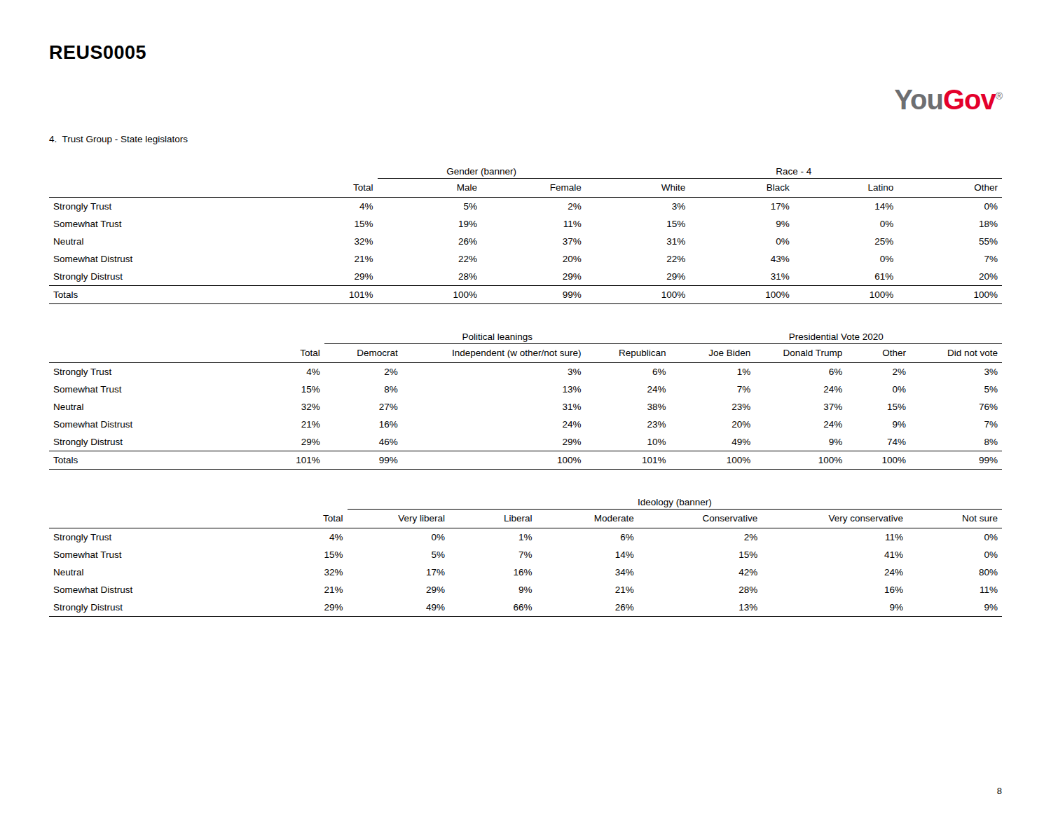REUS0005
You Gov®
4. Trust Group - State legislators
| | | Gender (banner) | Race - 4 |
| --- | --- | --- | --- |
| | Total | Male | Female | White | Black | Latino | Other |
| Strongly Trust | 4% | 5% | 2% | 3% | 17% | 14% | 0% |
| Somewhat Trust | 15% | 19% | 11% | 15% | 9% | 0% | 18% |
| Neutral | 32% | 26% | 37% | 31% | 0% | 25% | 55% |
| Somewhat Distrust | 21% | 22% | 20% | 22% | 43% | 0% | 7% |
| Strongly Distrust | 29% | 28% | 29% | 29% | 31% | 61% | 20% |
| Totals | 101% | 100% | 99% | 100% | 100% | 100% | 100% |
| | | Political leanings | Presidential Vote 2020 |
| --- | --- | --- | --- |
| | Total | Democrat | Independent (w other/not sure) | Republican | Joe Biden | Donald Trump | Other | Did not vote |
| Strongly Trust | 4% | 2% | 3% | 6% | 1% | 6% | 2% | 3% |
| Somewhat Trust | 15% | 8% | 13% | 24% | 7% | 24% | 0% | 5% |
| Neutral | 32% | 27% | 31% | 38% | 23% | 37% | 15% | 76% |
| Somewhat Distrust | 21% | 16% | 24% | 23% | 20% | 24% | 9% | 7% |
| Strongly Distrust | 29% | 46% | 29% | 10% | 49% | 9% | 74% | 8% |
| Totals | 101% | 99% | 100% | 101% | 100% | 100% | 100% | 99% |
| | | Ideology (banner) |
| --- | --- | --- |
| | Total | Very liberal | Liberal | Moderate | Conservative | Very conservative | Not sure |
| Strongly Trust | 4% | 0% | 1% | 6% | 2% | 11% | 0% |
| Somewhat Trust | 15% | 5% | 7% | 14% | 15% | 41% | 0% |
| Neutral | 32% | 17% | 16% | 34% | 42% | 24% | 80% |
| Somewhat Distrust | 21% | 29% | 9% | 21% | 28% | 16% | 11% |
| Strongly Distrust | 29% | 49% | 66% | 26% | 13% | 9% | 9% |
8